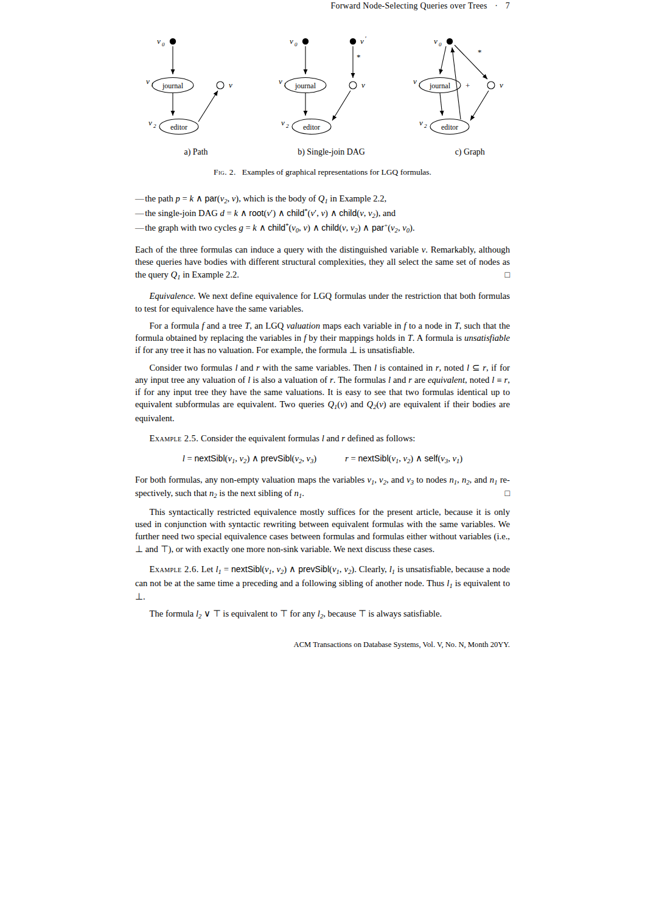Forward Node-Selecting Queries over Trees·7
v 0 journal v 1 v editor v 2
a) Path
v 0 v ′ * journal v 1 v editor v 2
b) Single-join DAG
v 0 * journal v 1 + v editor v 2
c) Graph
Fig. 2. Examples of graphical representations for LGQ formulas.
the path p = k ∧ par(v2, v), which is the body of Q1 in Example 2.2,
the single-join DAG d = k ∧ root(v′) ∧ child*(v′, v) ∧ child(v, v2), and
the graph with two cycles g = k ∧ child*(v0, v) ∧ child(v, v2) ∧ par+(v2, v0).
Each of the three formulas can induce a query with the distinguished variable v. Remarkably, although these queries have bodies with different structural complexities, they all select the same set of nodes as the query Q1 in Example 2.2.
Equivalence. We next define equivalence for LGQ formulas under the restriction that both formulas to test for equivalence have the same variables.
For a formula f and a tree T, an LGQ valuation maps each variable in f to a node in T, such that the formula obtained by replacing the variables in f by their mappings holds in T. A formula is unsatisfiable if for any tree it has no valuation. For example, the formula ⊥ is unsatisfiable.
Consider two formulas l and r with the same variables. Then l is contained in r, noted l ⊆ r, if for any input tree any valuation of l is also a valuation of r. The formulas l and r are equivalent, noted l ≡ r, if for any input tree they have the same valuations. It is easy to see that two formulas identical up to equivalent subformulas are equivalent. Two queries Q1(v) and Q2(v) are equivalent if their bodies are equivalent.
Example 2.5. Consider the equivalent formulas l and r defined as follows:
l = nextSibl(v1, v2) ∧ prevSibl(v2, v3) r = nextSibl(v1, v2) ∧ self(v3, v1)
For both formulas, any non-empty valuation maps the variables v1, v2, and v3 to nodes n1, n2, and n1 respectively, such that n2 is the next sibling of n1.
This syntactically restricted equivalence mostly suffices for the present article, because it is only used in conjunction with syntactic rewriting between equivalent formulas with the same variables. We further need two special equivalence cases between formulas and formulas either without variables (i.e., ⊥ and ⊤), or with exactly one more non-sink variable. We next discuss these cases.
Example 2.6. Let l1 = nextSibl(v1, v2) ∧ prevSibl(v1, v2). Clearly, l1 is unsatisfiable, because a node can not be at the same time a preceding and a following sibling of another node. Thus l1 is equivalent to ⊥.
The formula l2 ∨ ⊤ is equivalent to ⊤ for any l2, because ⊤ is always satisfiable.
ACM Transactions on Database Systems, Vol. V, No. N, Month 20YY.